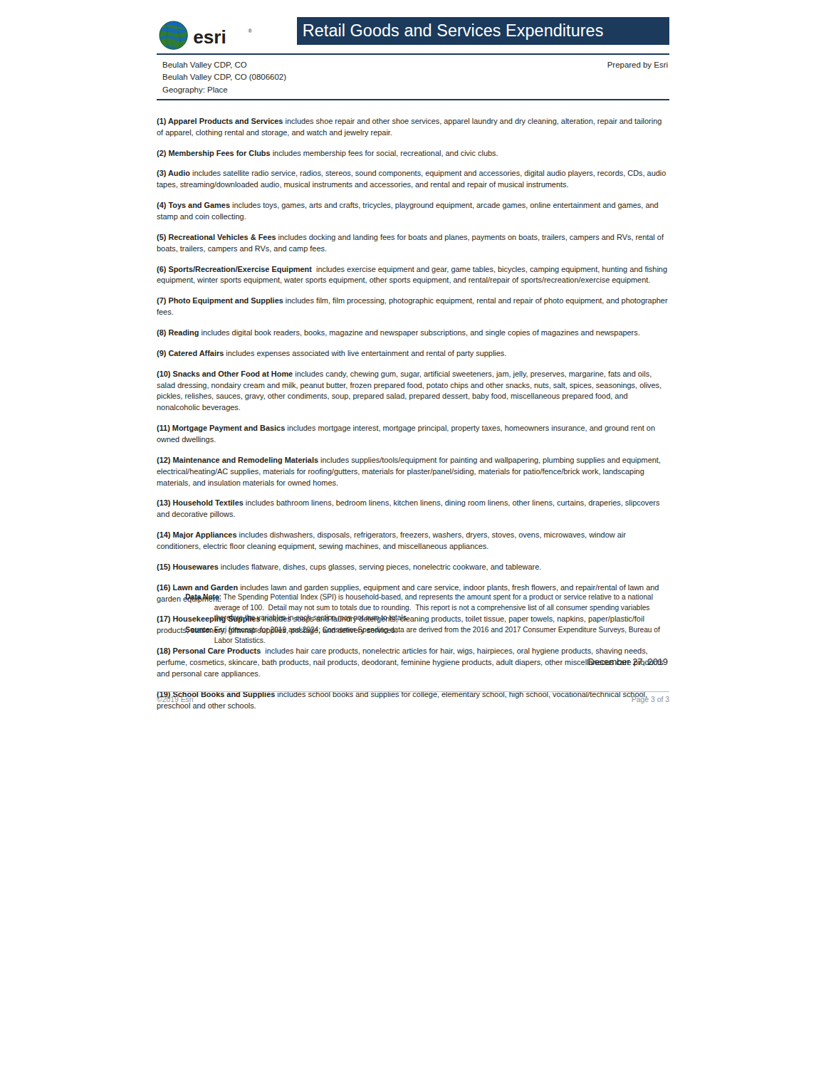esri ®
Retail Goods and Services Expenditures
Beulah Valley CDP, CO
Beulah Valley CDP, CO (0806602)
Geography: Place
Prepared by Esri
(1) Apparel Products and Services includes shoe repair and other shoe services, apparel laundry and dry cleaning, alteration, repair and tailoring of apparel, clothing rental and storage, and watch and jewelry repair.
(2) Membership Fees for Clubs includes membership fees for social, recreational, and civic clubs.
(3) Audio includes satellite radio service, radios, stereos, sound components, equipment and accessories, digital audio players, records, CDs, audio tapes, streaming/downloaded audio, musical instruments and accessories, and rental and repair of musical instruments.
(4) Toys and Games includes toys, games, arts and crafts, tricycles, playground equipment, arcade games, online entertainment and games, and stamp and coin collecting.
(5) Recreational Vehicles & Fees includes docking and landing fees for boats and planes, payments on boats, trailers, campers and RVs, rental of boats, trailers, campers and RVs, and camp fees.
(6) Sports/Recreation/Exercise Equipment includes exercise equipment and gear, game tables, bicycles, camping equipment, hunting and fishing equipment, winter sports equipment, water sports equipment, other sports equipment, and rental/repair of sports/recreation/exercise equipment.
(7) Photo Equipment and Supplies includes film, film processing, photographic equipment, rental and repair of photo equipment, and photographer fees.
(8) Reading includes digital book readers, books, magazine and newspaper subscriptions, and single copies of magazines and newspapers.
(9) Catered Affairs includes expenses associated with live entertainment and rental of party supplies.
(10) Snacks and Other Food at Home includes candy, chewing gum, sugar, artificial sweeteners, jam, jelly, preserves, margarine, fats and oils, salad dressing, nondairy cream and milk, peanut butter, frozen prepared food, potato chips and other snacks, nuts, salt, spices, seasonings, olives, pickles, relishes, sauces, gravy, other condiments, soup, prepared salad, prepared dessert, baby food, miscellaneous prepared food, and nonalcoholic beverages.
(11) Mortgage Payment and Basics includes mortgage interest, mortgage principal, property taxes, homeowners insurance, and ground rent on owned dwellings.
(12) Maintenance and Remodeling Materials includes supplies/tools/equipment for painting and wallpapering, plumbing supplies and equipment, electrical/heating/AC supplies, materials for roofing/gutters, materials for plaster/panel/siding, materials for patio/fence/brick work, landscaping materials, and insulation materials for owned homes.
(13) Household Textiles includes bathroom linens, bedroom linens, kitchen linens, dining room linens, other linens, curtains, draperies, slipcovers and decorative pillows.
(14) Major Appliances includes dishwashers, disposals, refrigerators, freezers, washers, dryers, stoves, ovens, microwaves, window air conditioners, electric floor cleaning equipment, sewing machines, and miscellaneous appliances.
(15) Housewares includes flatware, dishes, cups glasses, serving pieces, nonelectric cookware, and tableware.
(16) Lawn and Garden includes lawn and garden supplies, equipment and care service, indoor plants, fresh flowers, and repair/rental of lawn and garden equipment.
(17) Housekeeping Supplies includes soaps and laundry detergents, cleaning products, toilet tissue, paper towels, napkins, paper/plastic/foil products, stationery, giftwrap supplies, postage, and delivery services.
(18) Personal Care Products includes hair care products, nonelectric articles for hair, wigs, hairpieces, oral hygiene products, shaving needs, perfume, cosmetics, skincare, bath products, nail products, deodorant, feminine hygiene products, adult diapers, other miscellaneous care products and personal care appliances.
(19) School Books and Supplies includes school books and supplies for college, elementary school, high school, vocational/technical school, preschool and other schools.
Data Note: The Spending Potential Index (SPI) is household-based, and represents the amount spent for a product or service relative to a national average of 100. Detail may not sum to totals due to rounding. This report is not a comprehensive list of all consumer spending variables therefore the variables in each section may not sum to totals.
Source: Esri forecasts for 2019 and 2024; Consumer Spending data are derived from the 2016 and 2017 Consumer Expenditure Surveys, Bureau of Labor Statistics.
December 27, 2019
©2019 Esri
Page 3 of 3